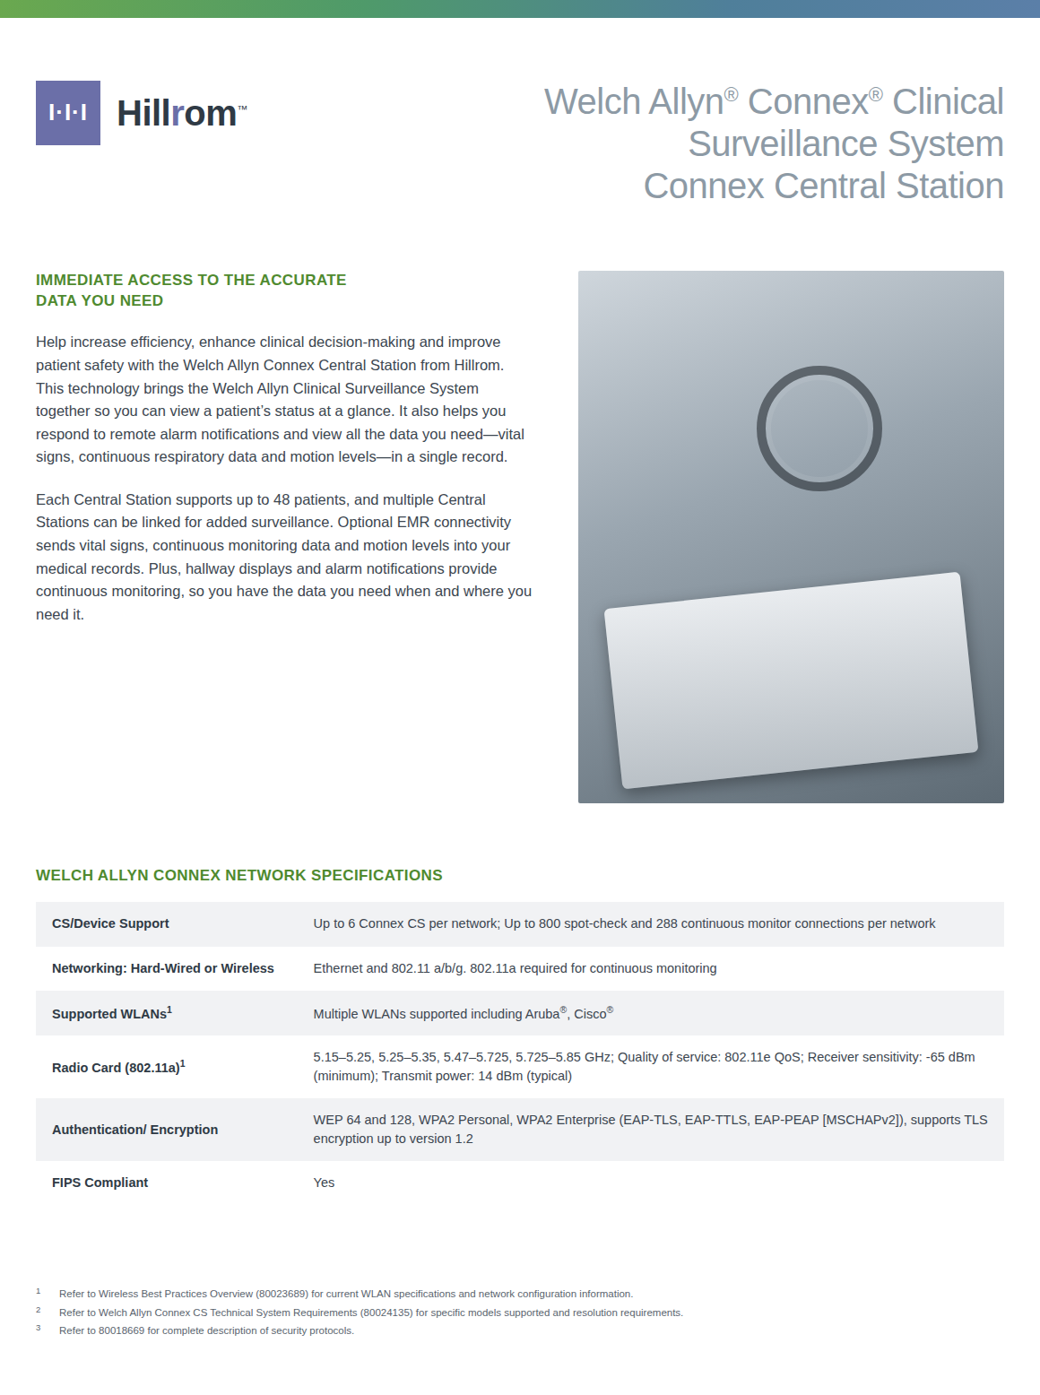I·I·I
Hillrom™
Welch Allyn® Connex® Clinical
Surveillance System
Connex Central Station
Immediate access to the accurate
data you need
Help increase efficiency, enhance clinical decision-making and improve patient safety with the Welch Allyn Connex Central Station from Hillrom. This technology brings the Welch Allyn Clinical Surveillance System together so you can view a patient’s status at a glance. It also helps you respond to remote alarm notifications and view all the data you need—vital signs, continuous respiratory data and motion levels—in a single record.
Each Central Station supports up to 48 patients, and multiple Central Stations can be linked for added surveillance. Optional EMR connectivity sends vital signs, continuous monitoring data and motion levels into your medical records. Plus, hallway displays and alarm notifications provide continuous monitoring, so you have the data you need when and where you need it.
Clinician holding a tablet
Welch Allyn Connex Network Specifications
| CS/Device Support | Up to 6 Connex CS per network; Up to 800 spot-check and 288 continuous monitor connections per network |
| Networking: Hard-Wired or Wireless | Ethernet and 802.11 a/b/g. 802.11a required for continuous monitoring |
| Supported WLANs 1 | Multiple WLANs supported including Aruba ® , Cisco ® |
| Radio Card (802.11a) 1 | 5.15–5.25, 5.25–5.35, 5.47–5.725, 5.725–5.85 GHz; Quality of service: 802.11e QoS; Receiver sensitivity: -65 dBm (minimum); Transmit power: 14 dBm (typical) |
| Authentication/ Encryption | WEP 64 and 128, WPA2 Personal, WPA2 Enterprise (EAP-TLS, EAP-TTLS, EAP-PEAP [MSCHAPv2]), supports TLS encryption up to version 1.2 |
| FIPS Compliant | Yes |
Refer to Wireless Best Practices Overview (80023689) for current WLAN specifications and network configuration information.
Refer to Welch Allyn Connex CS Technical System Requirements (80024135) for specific models supported and resolution requirements.
Refer to 80018669 for complete description of security protocols.